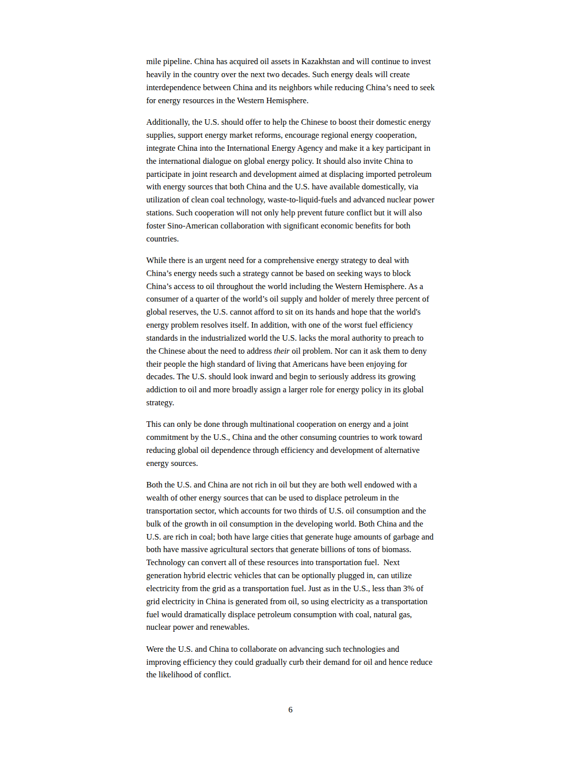mile pipeline. China has acquired oil assets in Kazakhstan and will continue to invest heavily in the country over the next two decades. Such energy deals will create interdependence between China and its neighbors while reducing China’s need to seek for energy resources in the Western Hemisphere.
Additionally, the U.S. should offer to help the Chinese to boost their domestic energy supplies, support energy market reforms, encourage regional energy cooperation, integrate China into the International Energy Agency and make it a key participant in the international dialogue on global energy policy. It should also invite China to participate in joint research and development aimed at displacing imported petroleum with energy sources that both China and the U.S. have available domestically, via utilization of clean coal technology, waste-to-liquid-fuels and advanced nuclear power stations. Such cooperation will not only help prevent future conflict but it will also foster Sino-American collaboration with significant economic benefits for both countries.
While there is an urgent need for a comprehensive energy strategy to deal with China’s energy needs such a strategy cannot be based on seeking ways to block China’s access to oil throughout the world including the Western Hemisphere. As a consumer of a quarter of the world’s oil supply and holder of merely three percent of global reserves, the U.S. cannot afford to sit on its hands and hope that the world's energy problem resolves itself. In addition, with one of the worst fuel efficiency standards in the industrialized world the U.S. lacks the moral authority to preach to the Chinese about the need to address their oil problem. Nor can it ask them to deny their people the high standard of living that Americans have been enjoying for decades. The U.S. should look inward and begin to seriously address its growing addiction to oil and more broadly assign a larger role for energy policy in its global strategy.
This can only be done through multinational cooperation on energy and a joint commitment by the U.S., China and the other consuming countries to work toward reducing global oil dependence through efficiency and development of alternative energy sources.
Both the U.S. and China are not rich in oil but they are both well endowed with a wealth of other energy sources that can be used to displace petroleum in the transportation sector, which accounts for two thirds of U.S. oil consumption and the bulk of the growth in oil consumption in the developing world. Both China and the U.S. are rich in coal; both have large cities that generate huge amounts of garbage and both have massive agricultural sectors that generate billions of tons of biomass. Technology can convert all of these resources into transportation fuel. Next generation hybrid electric vehicles that can be optionally plugged in, can utilize electricity from the grid as a transportation fuel. Just as in the U.S., less than 3% of grid electricity in China is generated from oil, so using electricity as a transportation fuel would dramatically displace petroleum consumption with coal, natural gas, nuclear power and renewables.
Were the U.S. and China to collaborate on advancing such technologies and improving efficiency they could gradually curb their demand for oil and hence reduce the likelihood of conflict.
6